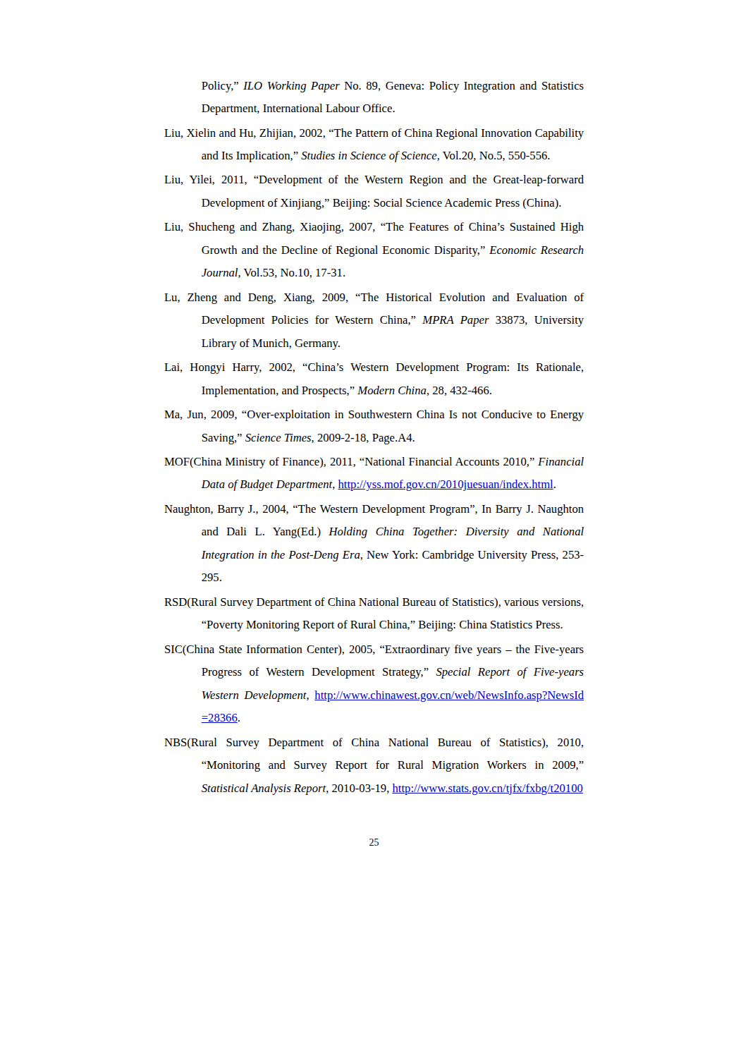Policy,” ILO Working Paper No. 89, Geneva: Policy Integration and Statistics Department, International Labour Office.
Liu, Xielin and Hu, Zhijian, 2002, “The Pattern of China Regional Innovation Capability and Its Implication,” Studies in Science of Science, Vol.20, No.5, 550-556.
Liu, Yilei, 2011, “Development of the Western Region and the Great-leap-forward Development of Xinjiang,” Beijing: Social Science Academic Press (China).
Liu, Shucheng and Zhang, Xiaojing, 2007, “The Features of China’s Sustained High Growth and the Decline of Regional Economic Disparity,” Economic Research Journal, Vol.53, No.10, 17-31.
Lu, Zheng and Deng, Xiang, 2009, “The Historical Evolution and Evaluation of Development Policies for Western China,” MPRA Paper 33873, University Library of Munich, Germany.
Lai, Hongyi Harry, 2002, “China’s Western Development Program: Its Rationale, Implementation, and Prospects,” Modern China, 28, 432-466.
Ma, Jun, 2009, “Over-exploitation in Southwestern China Is not Conducive to Energy Saving,” Science Times, 2009-2-18, Page.A4.
MOF(China Ministry of Finance), 2011, “National Financial Accounts 2010,” Financial Data of Budget Department, http://yss.mof.gov.cn/2010juesuan/index.html.
Naughton, Barry J., 2004, “The Western Development Program”, In Barry J. Naughton and Dali L. Yang(Ed.) Holding China Together: Diversity and National Integration in the Post-Deng Era, New York: Cambridge University Press, 253-295.
RSD(Rural Survey Department of China National Bureau of Statistics), various versions, “Poverty Monitoring Report of Rural China,” Beijing: China Statistics Press.
SIC(China State Information Center), 2005, “Extraordinary five years – the Five-years Progress of Western Development Strategy,” Special Report of Five-years Western Development, http://www.chinawest.gov.cn/web/NewsInfo.asp?NewsId=28366.
NBS(Rural Survey Department of China National Bureau of Statistics), 2010, “Monitoring and Survey Report for Rural Migration Workers in 2009,” Statistical Analysis Report, 2010-03-19, http://www.stats.gov.cn/tjfx/fxbg/t20100
25